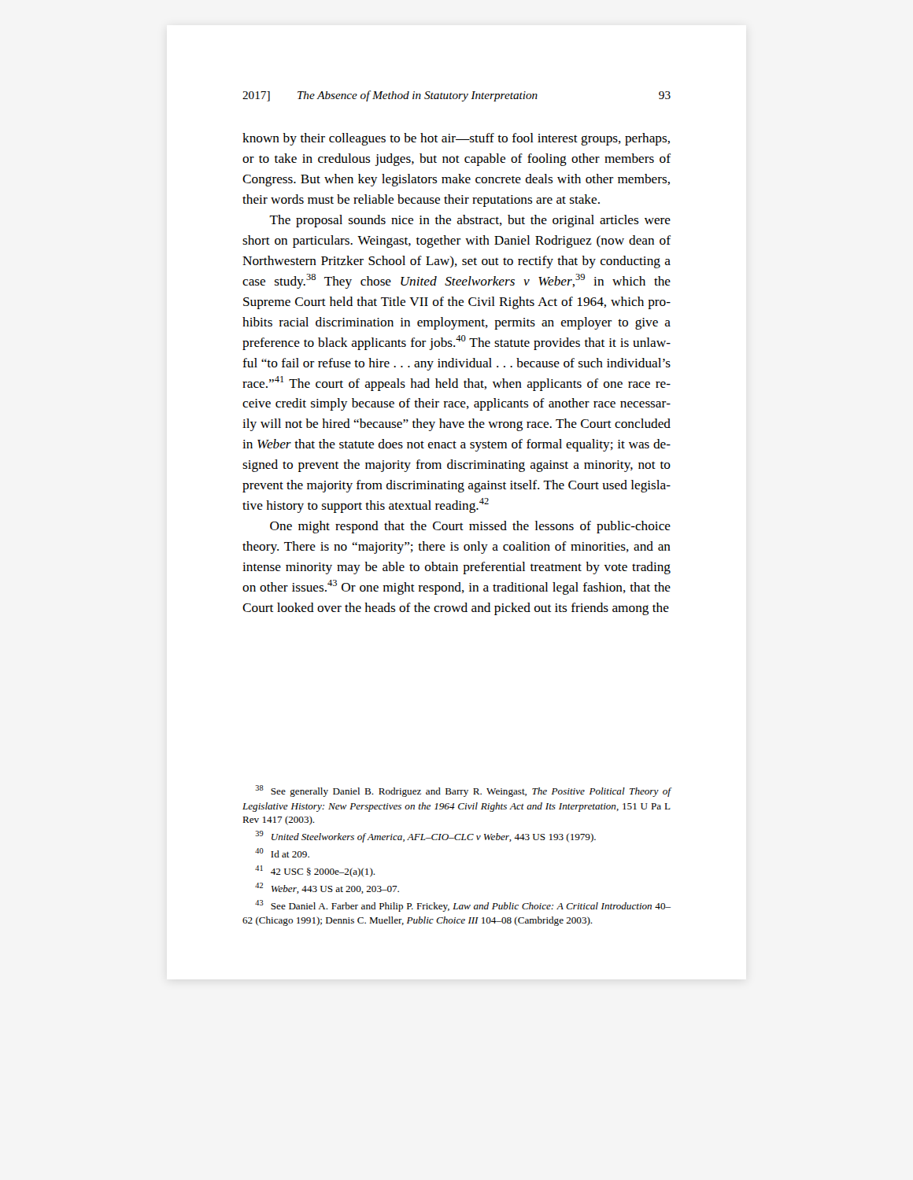2017] The Absence of Method in Statutory Interpretation 93
known by their colleagues to be hot air—stuff to fool interest groups, perhaps, or to take in credulous judges, but not capable of fooling other members of Congress. But when key legislators make concrete deals with other members, their words must be reliable because their reputations are at stake.
The proposal sounds nice in the abstract, but the original articles were short on particulars. Weingast, together with Daniel Rodriguez (now dean of Northwestern Pritzker School of Law), set out to rectify that by conducting a case study.38 They chose United Steelworkers v Weber,39 in which the Supreme Court held that Title VII of the Civil Rights Act of 1964, which prohibits racial discrimination in employment, permits an employer to give a preference to black applicants for jobs.40 The statute provides that it is unlawful “to fail or refuse to hire . . . any individual . . . because of such individual’s race.”41 The court of appeals had held that, when applicants of one race receive credit simply because of their race, applicants of another race necessarily will not be hired “because” they have the wrong race. The Court concluded in Weber that the statute does not enact a system of formal equality; it was designed to prevent the majority from discriminating against a minority, not to prevent the majority from discriminating against itself. The Court used legislative history to support this atextual reading.42
One might respond that the Court missed the lessons of public-choice theory. There is no “majority”; there is only a coalition of minorities, and an intense minority may be able to obtain preferential treatment by vote trading on other issues.43 Or one might respond, in a traditional legal fashion, that the Court looked over the heads of the crowd and picked out its friends among the
See generally Daniel B. Rodriguez and Barry R. Weingast, The Positive Political Theory of Legislative History: New Perspectives on the 1964 Civil Rights Act and Its Interpretation, 151 U Pa L Rev 1417 (2003).
United Steelworkers of America, AFL–CIO–CLC v Weber, 443 US 193 (1979).
Id at 209.
42 USC § 2000e–2(a)(1).
Weber, 443 US at 200, 203–07.
See Daniel A. Farber and Philip P. Frickey, Law and Public Choice: A Critical Introduction 40–62 (Chicago 1991); Dennis C. Mueller, Public Choice III 104–08 (Cambridge 2003).